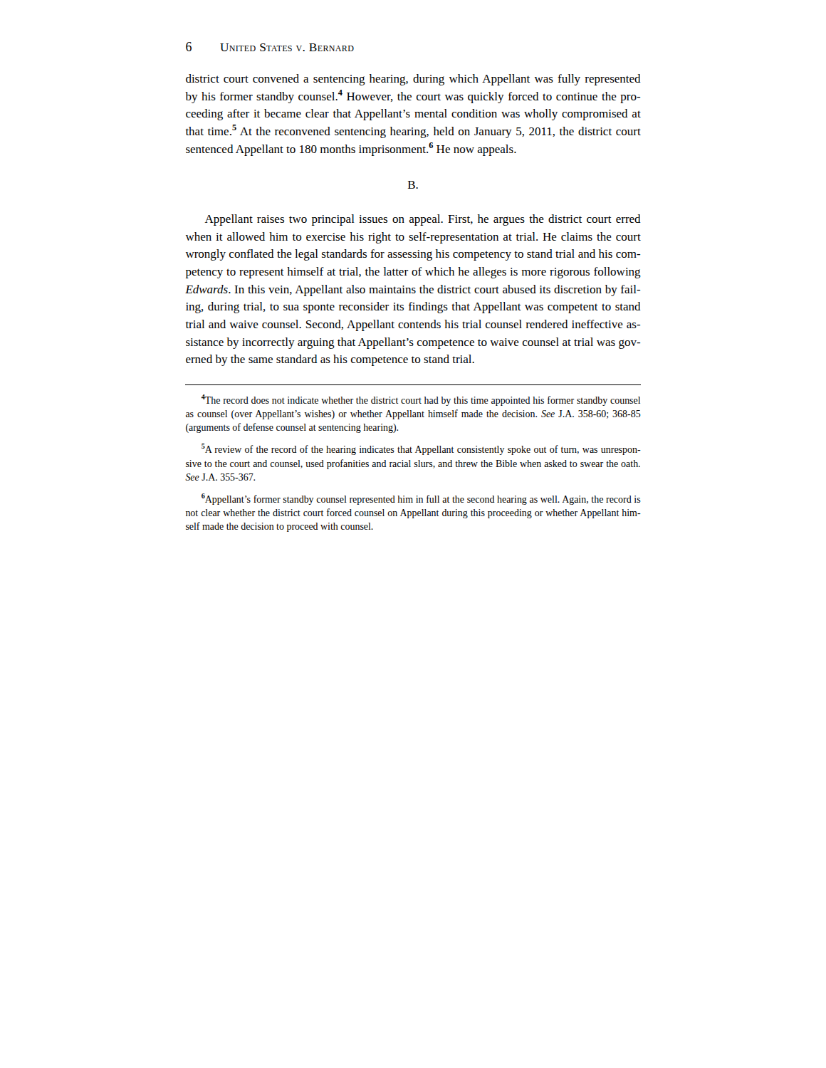6 United States v. Bernard
district court convened a sentencing hearing, during which Appellant was fully represented by his former standby counsel.4 However, the court was quickly forced to continue the proceeding after it became clear that Appellant’s mental condition was wholly compromised at that time.5 At the reconvened sentencing hearing, held on January 5, 2011, the district court sentenced Appellant to 180 months imprisonment.6 He now appeals.
B.
Appellant raises two principal issues on appeal. First, he argues the district court erred when it allowed him to exercise his right to self-representation at trial. He claims the court wrongly conflated the legal standards for assessing his competency to stand trial and his competency to represent himself at trial, the latter of which he alleges is more rigorous following Edwards. In this vein, Appellant also maintains the district court abused its discretion by failing, during trial, to sua sponte reconsider its findings that Appellant was competent to stand trial and waive counsel. Second, Appellant contends his trial counsel rendered ineffective assistance by incorrectly arguing that Appellant’s competence to waive counsel at trial was governed by the same standard as his competence to stand trial.
4The record does not indicate whether the district court had by this time appointed his former standby counsel as counsel (over Appellant’s wishes) or whether Appellant himself made the decision. See J.A. 358-60; 368-85 (arguments of defense counsel at sentencing hearing).
5A review of the record of the hearing indicates that Appellant consistently spoke out of turn, was unresponsive to the court and counsel, used profanities and racial slurs, and threw the Bible when asked to swear the oath. See J.A. 355-367.
6Appellant’s former standby counsel represented him in full at the second hearing as well. Again, the record is not clear whether the district court forced counsel on Appellant during this proceeding or whether Appellant himself made the decision to proceed with counsel.